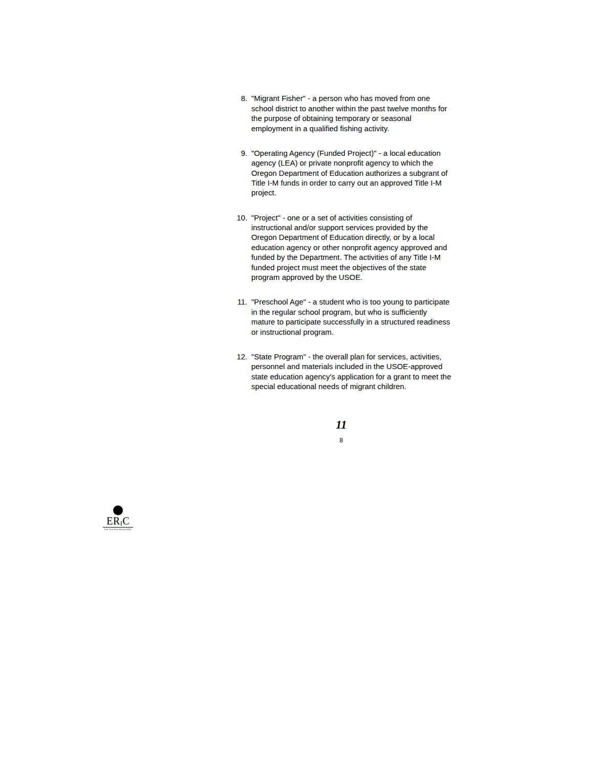8. "Migrant Fisher" - a person who has moved from one school district to another within the past twelve months for the purpose of obtaining temporary or seasonal employment in a qualified fishing activity.
9. "Operating Agency (Funded Project)" - a local education agency (LEA) or private nonprofit agency to which the Oregon Department of Education authorizes a subgrant of Title I-M funds in order to carry out an approved Title I-M project.
10. "Project" - one or a set of activities consisting of instructional and/or support services provided by the Oregon Department of Education directly, or by a local education agency or other nonprofit agency approved and funded by the Department. The activities of any Title I-M funded project must meet the objectives of the state program approved by the USOE.
11. "Preschool Age" - a student who is too young to participate in the regular school program, but who is sufficiently mature to participate successfully in a structured readiness or instructional program.
12. "State Program" - the overall plan for services, activities, personnel and materials included in the USOE-approved state education agency's application for a grant to meet the special educational needs of migrant children.
11
8
ERIC
Full Text Provided by ERIC